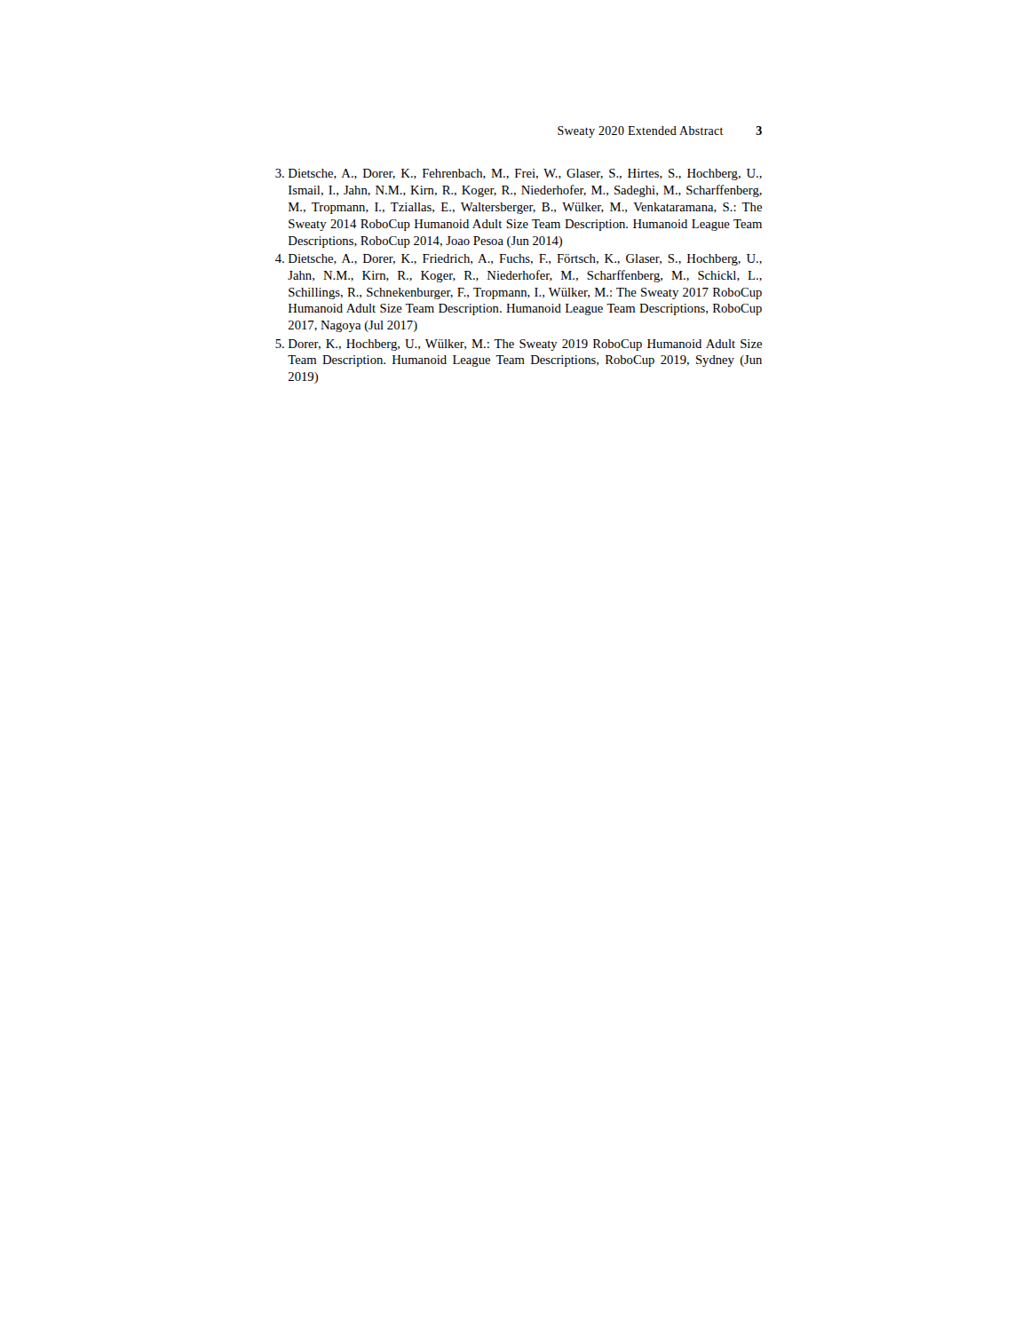Sweaty 2020 Extended Abstract 3
Dietsche, A., Dorer, K., Fehrenbach, M., Frei, W., Glaser, S., Hirtes, S., Hochberg, U., Ismail, I., Jahn, N.M., Kirn, R., Koger, R., Niederhofer, M., Sadeghi, M., Scharffenberg, M., Tropmann, I., Tziallas, E., Waltersberger, B., Wülker, M., Venkataramana, S.: The Sweaty 2014 RoboCup Humanoid Adult Size Team Description. Humanoid League Team Descriptions, RoboCup 2014, Joao Pesoa (Jun 2014)
Dietsche, A., Dorer, K., Friedrich, A., Fuchs, F., Förtsch, K., Glaser, S., Hochberg, U., Jahn, N.M., Kirn, R., Koger, R., Niederhofer, M., Scharffenberg, M., Schickl, L., Schillings, R., Schnekenburger, F., Tropmann, I., Wülker, M.: The Sweaty 2017 RoboCup Humanoid Adult Size Team Description. Humanoid League Team Descriptions, RoboCup 2017, Nagoya (Jul 2017)
Dorer, K., Hochberg, U., Wülker, M.: The Sweaty 2019 RoboCup Humanoid Adult Size Team Description. Humanoid League Team Descriptions, RoboCup 2019, Sydney (Jun 2019)